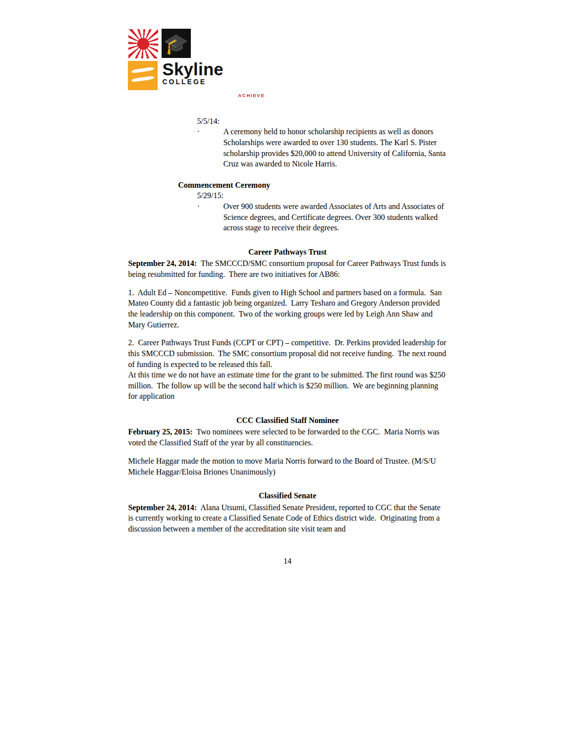🎓
Skyline
COLLEGE
ACHIEVE
5/5/14:
·
A ceremony held to honor scholarship recipients as well as donors Scholarships were awarded to over 130 students. The Karl S. Pister scholarship provides $20,000 to attend University of California, Santa Cruz was awarded to Nicole Harris.
Commencement Ceremony
5/29/15:
·
Over 900 students were awarded Associates of Arts and Associates of Science degrees, and Certificate degrees. Over 300 students walked across stage to receive their degrees.
Career Pathways Trust
September 24, 2014: The SMCCCD/SMC consortium proposal for Career Pathways Trust funds is being resubmitted for funding. There are two initiatives for AB86:
1. Adult Ed – Noncompetitive. Funds given to High School and partners based on a formula. San Mateo County did a fantastic job being organized. Larry Tesharo and Gregory Anderson provided the leadership on this component. Two of the working groups were led by Leigh Ann Shaw and Mary Gutierrez.
2. Career Pathways Trust Funds (CCPT or CPT) – competitive. Dr. Perkins provided leadership for this SMCCCD submission. The SMC consortium proposal did not receive funding. The next round of funding is expected to be released this fall.
At this time we do not have an estimate time for the grant to be submitted. The first round was $250 million. The follow up will be the second half which is $250 million. We are beginning planning for application
CCC Classified Staff Nominee
February 25, 2015: Two nominees were selected to be forwarded to the CGC. Maria Norris was voted the Classified Staff of the year by all constituencies.
Michele Haggar made the motion to move Maria Norris forward to the Board of Trustee. (M/S/U Michele Haggar/Eloisa Briones Unanimously)
Classified Senate
September 24, 2014: Alana Utsumi, Classified Senate President, reported to CGC that the Senate is currently working to create a Classified Senate Code of Ethics district wide. Originating from a discussion between a member of the accreditation site visit team and
14